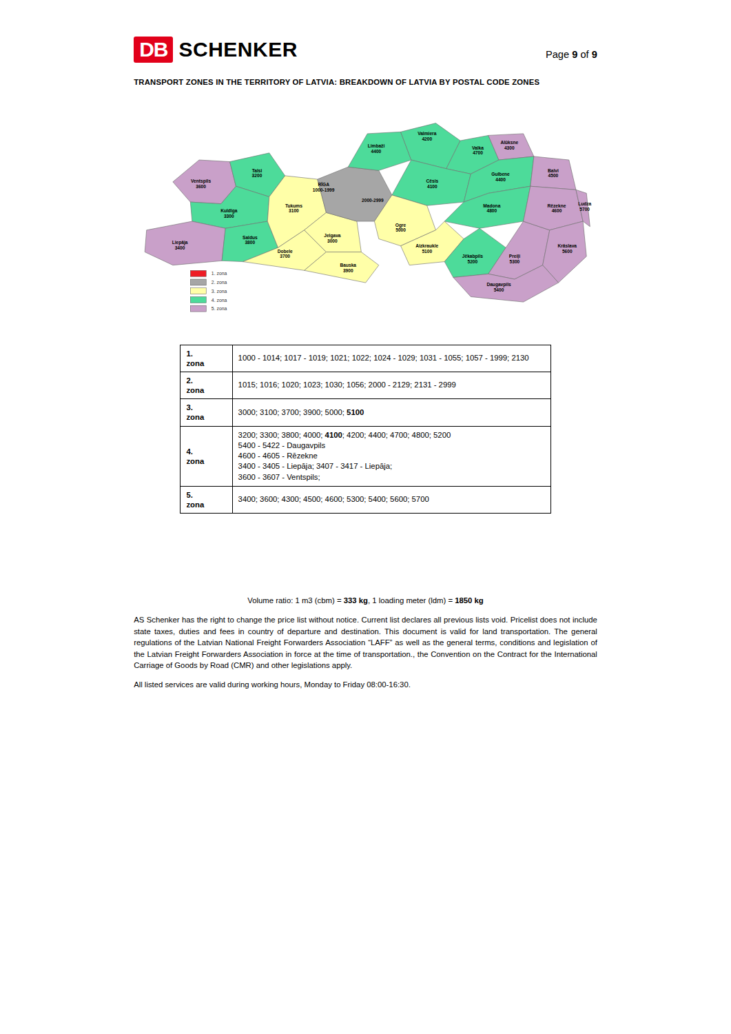DB SCHENKER
Page 9 of 9
TRANSPORT ZONES IN THE TERRITORY OF LATVIA: BREAKDOWN OF LATVIA BY POSTAL CODE ZONES
Ventspils3600 Talsi3200 Kuldīga3300 Liepāja3400 Saldus3800 Tukums3100 Dobele3700 Jelgava3000 Bauska3900 RĪGA1000-1999 2000-2999 Limbaži4400 Valmiera4200 Valka4700 Cēsis4100 Alūksne4300 Gulbene4400 Balvi4500 Madona4800 Ogre5000 Aizkraukle5100 Jēkabpils5200 Preiļi5300 Rēzekne4600 Ludza5700 Krāslava5600 Daugavpils5400 1. zona 2. zona 3. zona 4. zona 5. zona
| 1. zona | 1000 - 1014; 1017 - 1019; 1021; 1022; 1024 - 1029; 1031 - 1055; 1057 - 1999; 2130 |
| 2. zona | 1015; 1016; 1020; 1023; 1030; 1056; 2000 - 2129; 2131 - 2999 |
| 3. zona | 3000; 3100; 3700; 3900; 5000; 5100 |
| 4. zona | 3200; 3300; 3800; 4000; 4100 ; 4200; 4400; 4700; 4800; 5200 5400 - 5422 - Daugavpils 4600 - 4605 - Rēzekne 3400 - 3405 - Liepāja; 3407 - 3417 - Liepāja; 3600 - 3607 - Ventspils; |
| 5. zona | 3400; 3600; 4300; 4500; 4600; 5300; 5400; 5600; 5700 |
Volume ratio: 1 m3 (cbm) = 333 kg, 1 loading meter (ldm) = 1850 kg
AS Schenker has the right to change the price list without notice. Current list declares all previous lists void. Pricelist does not include state taxes, duties and fees in country of departure and destination. This document is valid for land transportation. The general regulations of the Latvian National Freight Forwarders Association “LAFF” as well as the general terms, conditions and legislation of the Latvian Freight Forwarders Association in force at the time of transportation., the Convention on the Contract for the International Carriage of Goods by Road (CMR) and other legislations apply.
All listed services are valid during working hours, Monday to Friday 08:00-16:30.